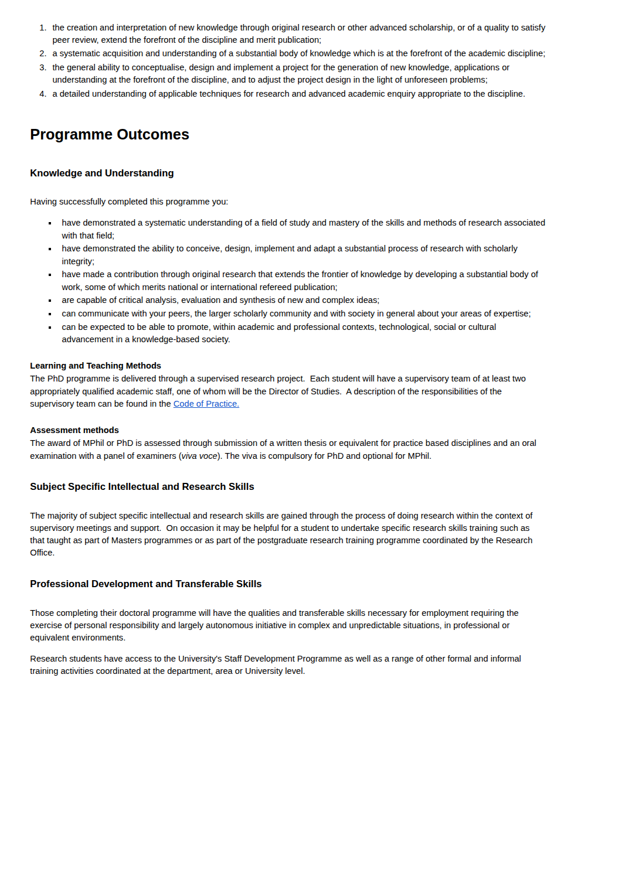the creation and interpretation of new knowledge through original research or other advanced scholarship, or of a quality to satisfy peer review, extend the forefront of the discipline and merit publication;
a systematic acquisition and understanding of a substantial body of knowledge which is at the forefront of the academic discipline;
the general ability to conceptualise, design and implement a project for the generation of new knowledge, applications or understanding at the forefront of the discipline, and to adjust the project design in the light of unforeseen problems;
a detailed understanding of applicable techniques for research and advanced academic enquiry appropriate to the discipline.
Programme Outcomes
Knowledge and Understanding
Having successfully completed this programme you:
have demonstrated a systematic understanding of a field of study and mastery of the skills and methods of research associated with that field;
have demonstrated the ability to conceive, design, implement and adapt a substantial process of research with scholarly integrity;
have made a contribution through original research that extends the frontier of knowledge by developing a substantial body of work, some of which merits national or international refereed publication;
are capable of critical analysis, evaluation and synthesis of new and complex ideas;
can communicate with your peers, the larger scholarly community and with society in general about your areas of expertise;
can be expected to be able to promote, within academic and professional contexts, technological, social or cultural advancement in a knowledge-based society.
Learning and Teaching Methods
The PhD programme is delivered through a supervised research project. Each student will have a supervisory team of at least two appropriately qualified academic staff, one of whom will be the Director of Studies. A description of the responsibilities of the supervisory team can be found in the Code of Practice.
Assessment methods
The award of MPhil or PhD is assessed through submission of a written thesis or equivalent for practice based disciplines and an oral examination with a panel of examiners (viva voce). The viva is compulsory for PhD and optional for MPhil.
Subject Specific Intellectual and Research Skills
The majority of subject specific intellectual and research skills are gained through the process of doing research within the context of supervisory meetings and support. On occasion it may be helpful for a student to undertake specific research skills training such as that taught as part of Masters programmes or as part of the postgraduate research training programme coordinated by the Research Office.
Professional Development and Transferable Skills
Those completing their doctoral programme will have the qualities and transferable skills necessary for employment requiring the exercise of personal responsibility and largely autonomous initiative in complex and unpredictable situations, in professional or equivalent environments.
Research students have access to the University's Staff Development Programme as well as a range of other formal and informal training activities coordinated at the department, area or University level.